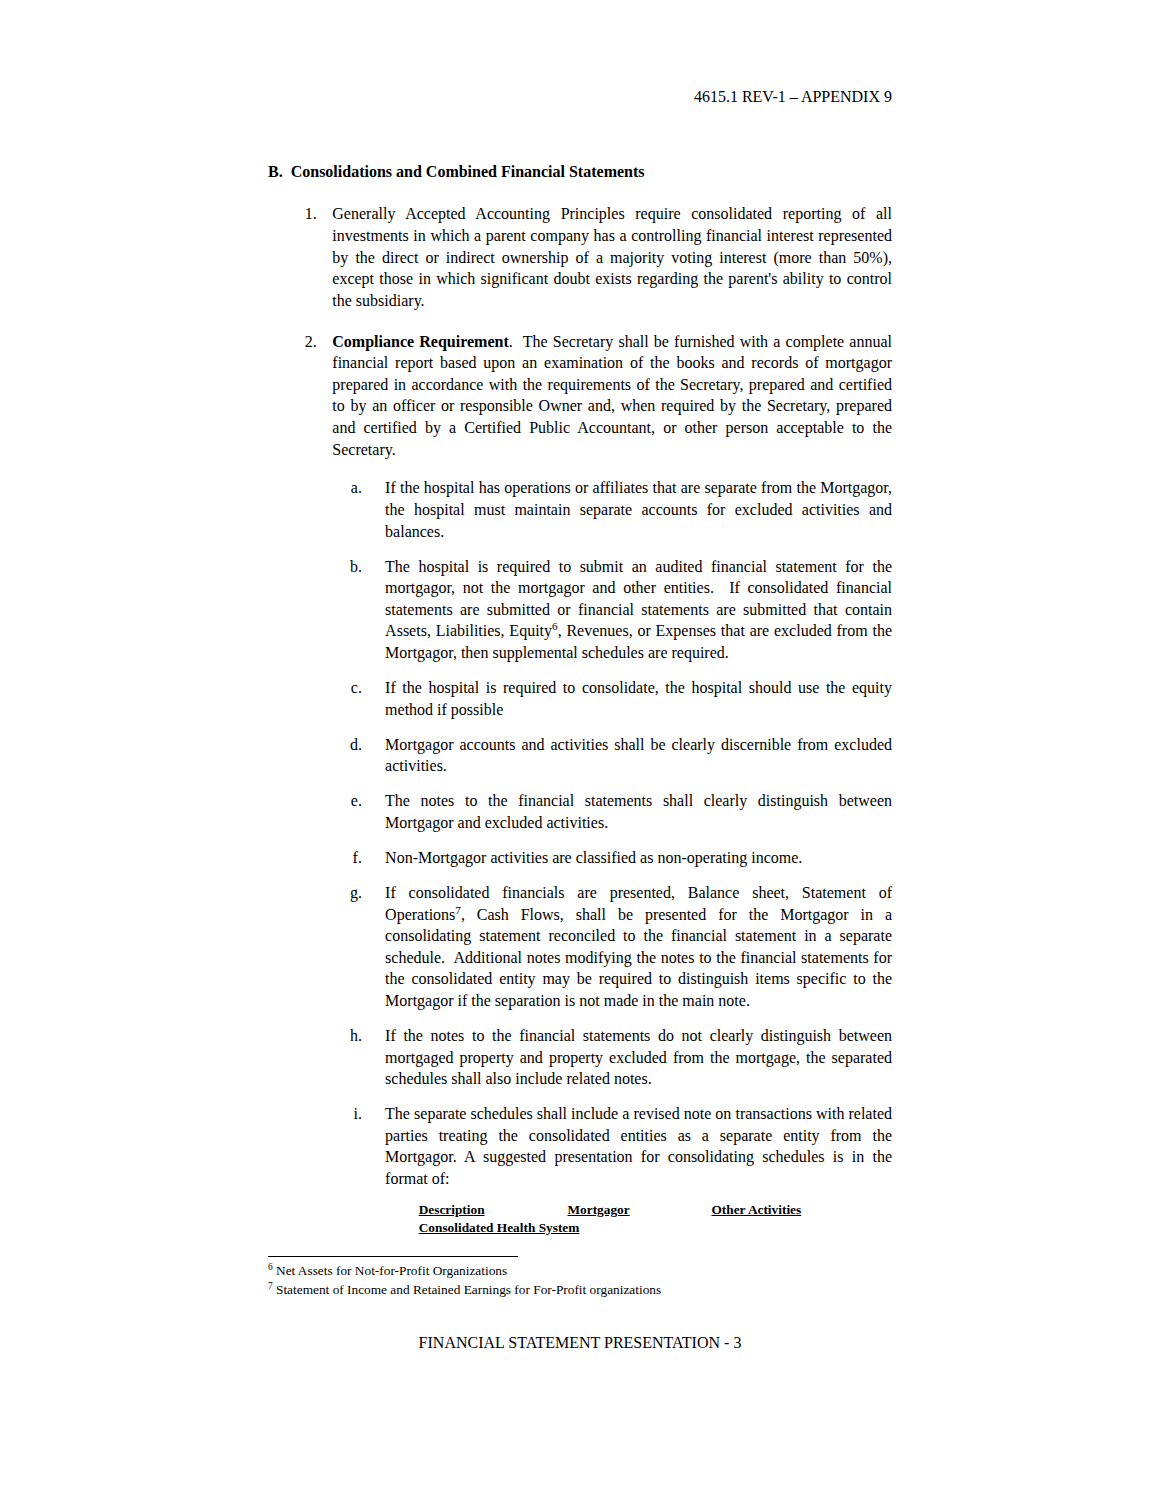4615.1 REV-1 – APPENDIX 9
B. Consolidations and Combined Financial Statements
Generally Accepted Accounting Principles require consolidated reporting of all investments in which a parent company has a controlling financial interest represented by the direct or indirect ownership of a majority voting interest (more than 50%), except those in which significant doubt exists regarding the parent's ability to control the subsidiary.
Compliance Requirement. The Secretary shall be furnished with a complete annual financial report based upon an examination of the books and records of mortgagor prepared in accordance with the requirements of the Secretary, prepared and certified to by an officer or responsible Owner and, when required by the Secretary, prepared and certified by a Certified Public Accountant, or other person acceptable to the Secretary.
If the hospital has operations or affiliates that are separate from the Mortgagor, the hospital must maintain separate accounts for excluded activities and balances.
The hospital is required to submit an audited financial statement for the mortgagor, not the mortgagor and other entities. If consolidated financial statements are submitted or financial statements are submitted that contain Assets, Liabilities, Equity6, Revenues, or Expenses that are excluded from the Mortgagor, then supplemental schedules are required.
If the hospital is required to consolidate, the hospital should use the equity method if possible
Mortgagor accounts and activities shall be clearly discernible from excluded activities.
The notes to the financial statements shall clearly distinguish between Mortgagor and excluded activities.
Non-Mortgagor activities are classified as non-operating income.
If consolidated financials are presented, Balance sheet, Statement of Operations7, Cash Flows, shall be presented for the Mortgagor in a consolidating statement reconciled to the financial statement in a separate schedule. Additional notes modifying the notes to the financial statements for the consolidated entity may be required to distinguish items specific to the Mortgagor if the separation is not made in the main note.
If the notes to the financial statements do not clearly distinguish between mortgaged property and property excluded from the mortgage, the separated schedules shall also include related notes.
The separate schedules shall include a revised note on transactions with related parties treating the consolidated entities as a separate entity from the Mortgagor. A suggested presentation for consolidating schedules is in the format of:
Description Mortgagor Other Activities Consolidated Health System
6 Net Assets for Not-for-Profit Organizations
7 Statement of Income and Retained Earnings for For-Profit organizations
FINANCIAL STATEMENT PRESENTATION - 3